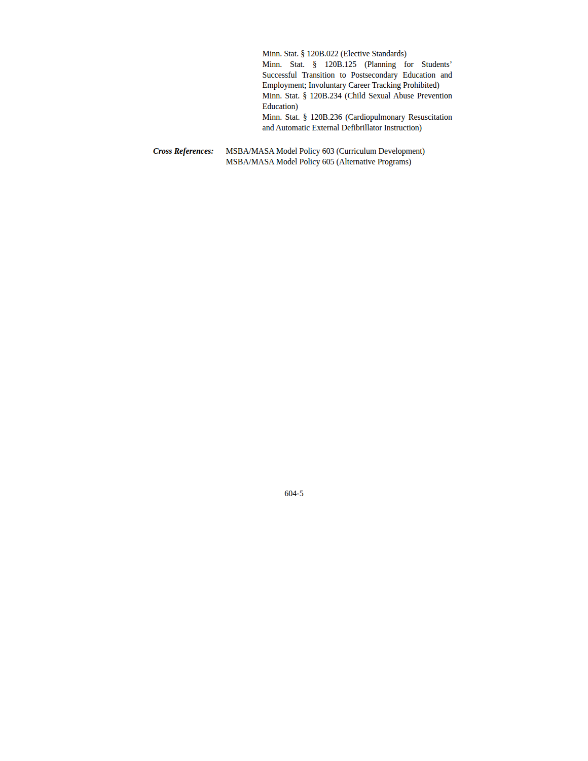Minn. Stat. § 120B.022 (Elective Standards)
Minn. Stat. § 120B.125 (Planning for Students’ Successful Transition to Postsecondary Education and Employment; Involuntary Career Tracking Prohibited)
Minn. Stat. § 120B.234 (Child Sexual Abuse Prevention Education)
Minn. Stat. § 120B.236 (Cardiopulmonary Resuscitation and Automatic External Defibrillator Instruction)
Cross References:
MSBA/MASA Model Policy 603 (Curriculum Development)
MSBA/MASA Model Policy 605 (Alternative Programs)
604-5